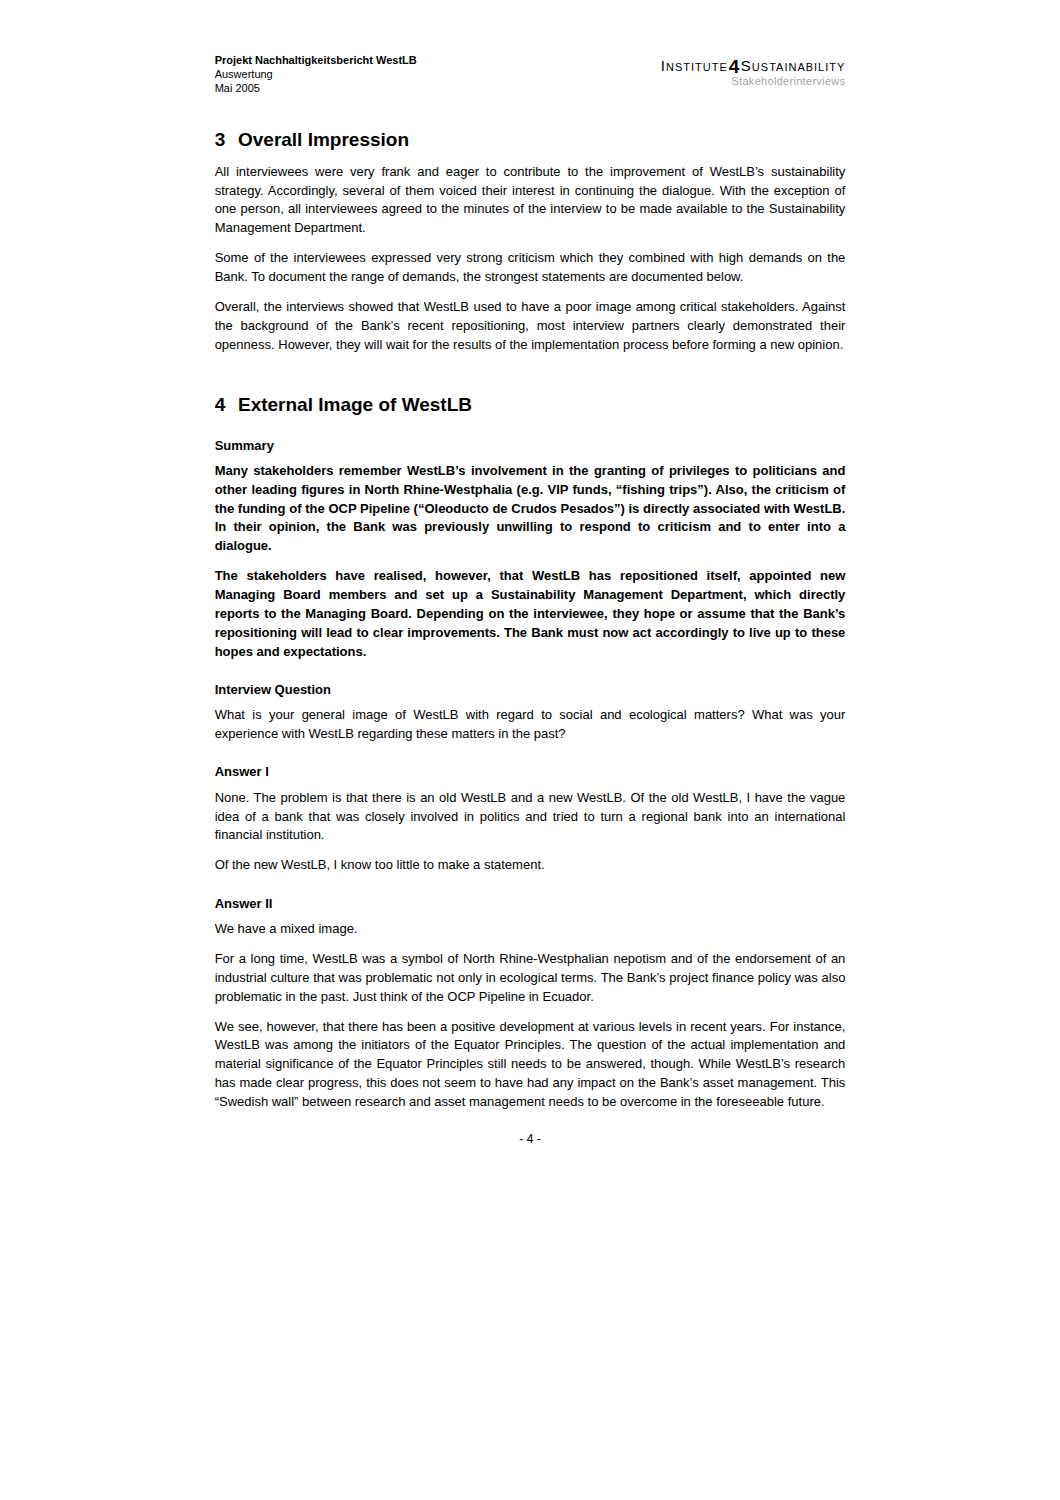Projekt Nachhaltigkeitsbericht WestLB
Auswertung
Mai 2005
Institute 4 Sustainability
Stakeholderinterviews
3 Overall Impression
All interviewees were very frank and eager to contribute to the improvement of WestLB’s sustainability strategy. Accordingly, several of them voiced their interest in continuing the dialogue. With the exception of one person, all interviewees agreed to the minutes of the interview to be made available to the Sustainability Management Department.
Some of the interviewees expressed very strong criticism which they combined with high demands on the Bank. To document the range of demands, the strongest statements are documented below.
Overall, the interviews showed that WestLB used to have a poor image among critical stakeholders. Against the background of the Bank’s recent repositioning, most interview partners clearly demonstrated their openness. However, they will wait for the results of the implementation process before forming a new opinion.
4 External Image of WestLB
Summary
Many stakeholders remember WestLB’s involvement in the granting of privileges to politicians and other leading figures in North Rhine-Westphalia (e.g. VIP funds, “fishing trips”). Also, the criticism of the funding of the OCP Pipeline (“Oleoducto de Crudos Pesados”) is directly associated with WestLB. In their opinion, the Bank was previously unwilling to respond to criticism and to enter into a dialogue.
The stakeholders have realised, however, that WestLB has repositioned itself, appointed new Managing Board members and set up a Sustainability Management Department, which directly reports to the Managing Board. Depending on the interviewee, they hope or assume that the Bank’s repositioning will lead to clear improvements. The Bank must now act accordingly to live up to these hopes and expectations.
Interview Question
What is your general image of WestLB with regard to social and ecological matters? What was your experience with WestLB regarding these matters in the past?
Answer I
None. The problem is that there is an old WestLB and a new WestLB. Of the old WestLB, I have the vague idea of a bank that was closely involved in politics and tried to turn a regional bank into an international financial institution.
Of the new WestLB, I know too little to make a statement.
Answer II
We have a mixed image.
For a long time, WestLB was a symbol of North Rhine-Westphalian nepotism and of the endorsement of an industrial culture that was problematic not only in ecological terms. The Bank’s project finance policy was also problematic in the past. Just think of the OCP Pipeline in Ecuador.
We see, however, that there has been a positive development at various levels in recent years. For instance, WestLB was among the initiators of the Equator Principles. The question of the actual implementation and material significance of the Equator Principles still needs to be answered, though. While WestLB’s research has made clear progress, this does not seem to have had any impact on the Bank’s asset management. This “Swedish wall” between research and asset management needs to be overcome in the foreseeable future.
- 4 -